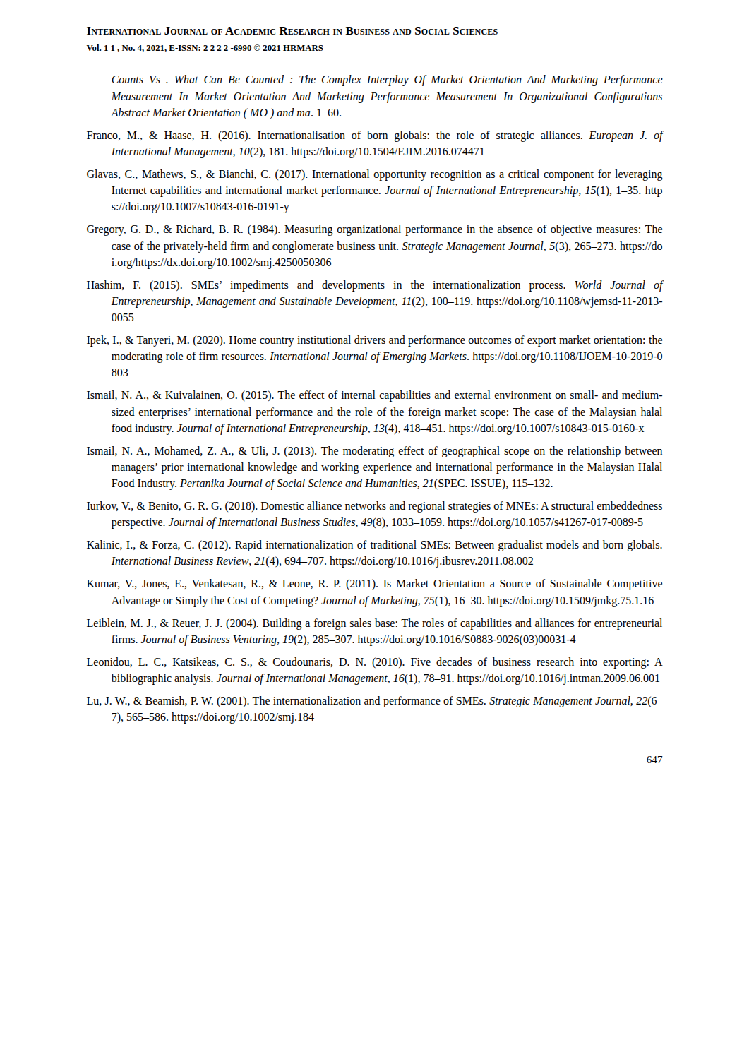International Journal of Academic Research in Business and Social Sciences
Vol. 1 1 , No. 4, 2021, E-ISSN: 2 2 2 2 -6990 © 2021 HRMARS
Counts Vs . What Can Be Counted : The Complex Interplay Of Market Orientation And Marketing Performance Measurement In Market Orientation And Marketing Performance Measurement In Organizational Configurations Abstract Market Orientation ( MO ) and ma. 1–60.
Franco, M., & Haase, H. (2016). Internationalisation of born globals: the role of strategic alliances. European J. of International Management, 10(2), 181. https://doi.org/10.1504/EJIM.2016.074471
Glavas, C., Mathews, S., & Bianchi, C. (2017). International opportunity recognition as a critical component for leveraging Internet capabilities and international market performance. Journal of International Entrepreneurship, 15(1), 1–35. https://doi.org/10.1007/s10843-016-0191-y
Gregory, G. D., & Richard, B. R. (1984). Measuring organizational performance in the absence of objective measures: The case of the privately-held firm and conglomerate business unit. Strategic Management Journal, 5(3), 265–273. https://doi.org/https://dx.doi.org/10.1002/smj.4250050306
Hashim, F. (2015). SMEs’ impediments and developments in the internationalization process. World Journal of Entrepreneurship, Management and Sustainable Development, 11(2), 100–119. https://doi.org/10.1108/wjemsd-11-2013-0055
Ipek, I., & Tanyeri, M. (2020). Home country institutional drivers and performance outcomes of export market orientation: the moderating role of firm resources. International Journal of Emerging Markets. https://doi.org/10.1108/IJOEM-10-2019-0803
Ismail, N. A., & Kuivalainen, O. (2015). The effect of internal capabilities and external environment on small- and medium-sized enterprises’ international performance and the role of the foreign market scope: The case of the Malaysian halal food industry. Journal of International Entrepreneurship, 13(4), 418–451. https://doi.org/10.1007/s10843-015-0160-x
Ismail, N. A., Mohamed, Z. A., & Uli, J. (2013). The moderating effect of geographical scope on the relationship between managers’ prior international knowledge and working experience and international performance in the Malaysian Halal Food Industry. Pertanika Journal of Social Science and Humanities, 21(SPEC. ISSUE), 115–132.
Iurkov, V., & Benito, G. R. G. (2018). Domestic alliance networks and regional strategies of MNEs: A structural embeddedness perspective. Journal of International Business Studies, 49(8), 1033–1059. https://doi.org/10.1057/s41267-017-0089-5
Kalinic, I., & Forza, C. (2012). Rapid internationalization of traditional SMEs: Between gradualist models and born globals. International Business Review, 21(4), 694–707. https://doi.org/10.1016/j.ibusrev.2011.08.002
Kumar, V., Jones, E., Venkatesan, R., & Leone, R. P. (2011). Is Market Orientation a Source of Sustainable Competitive Advantage or Simply the Cost of Competing? Journal of Marketing, 75(1), 16–30. https://doi.org/10.1509/jmkg.75.1.16
Leiblein, M. J., & Reuer, J. J. (2004). Building a foreign sales base: The roles of capabilities and alliances for entrepreneurial firms. Journal of Business Venturing, 19(2), 285–307. https://doi.org/10.1016/S0883-9026(03)00031-4
Leonidou, L. C., Katsikeas, C. S., & Coudounaris, D. N. (2010). Five decades of business research into exporting: A bibliographic analysis. Journal of International Management, 16(1), 78–91. https://doi.org/10.1016/j.intman.2009.06.001
Lu, J. W., & Beamish, P. W. (2001). The internationalization and performance of SMEs. Strategic Management Journal, 22(6–7), 565–586. https://doi.org/10.1002/smj.184
647